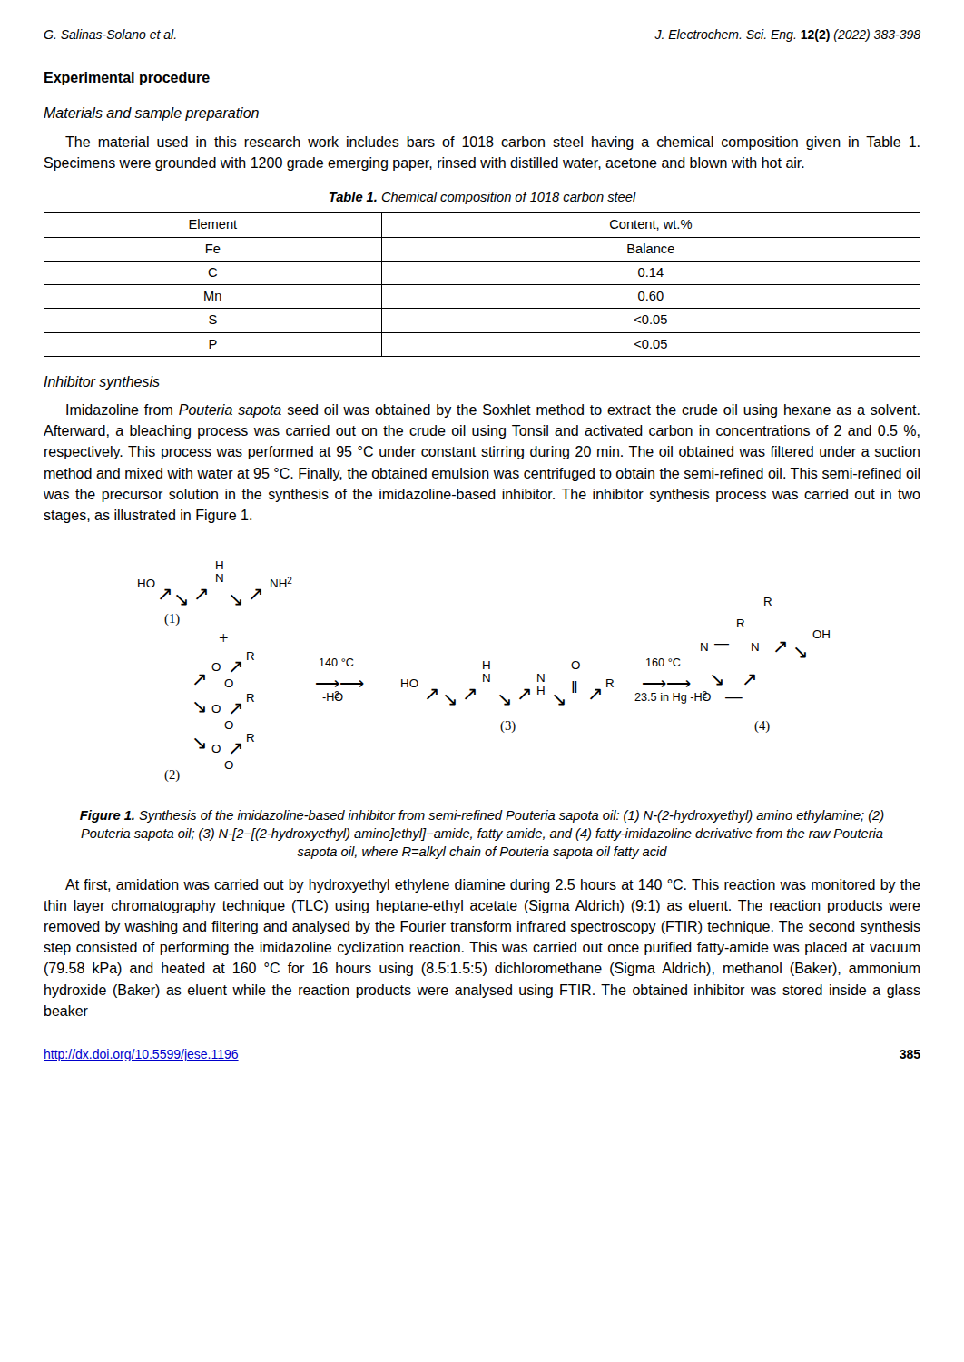G. Salinas-Solano et al.
J. Electrochem. Sci. Eng. 12(2) (2022) 383-398
Experimental procedure
Materials and sample preparation
The material used in this research work includes bars of 1018 carbon steel having a chemical composition given in Table 1. Specimens were grounded with 1200 grade emerging paper, rinsed with distilled water, acetone and blown with hot air.
Table 1. Chemical composition of 1018 carbon steel
| Element | Content, wt.% |
| --- | --- |
| Fe | Balance |
| C | 0.14 |
| Mn | 0.60 |
| S | <0.05 |
| P | <0.05 |
Inhibitor synthesis
Imidazoline from Pouteria sapota seed oil was obtained by the Soxhlet method to extract the crude oil using hexane as a solvent. Afterward, a bleaching process was carried out on the crude oil using Tonsil and activated carbon in concentrations of 2 and 0.5 %, respectively. This process was performed at 95 °C under constant stirring during 20 min. The oil obtained was filtered under a suction method and mixed with water at 95 °C. Finally, the obtained emulsion was centrifuged to obtain the semi-refined oil. This semi-refined oil was the precursor solution in the synthesis of the imidazoline-based inhibitor. The inhibitor synthesis process was carried out in two stages, as illustrated in Figure 1.
HO ↗ ↘ ↗ H N ↘ ↗ NH2 (1) + ↗ O ↗ R O ↘ O ↗ R O ↘ O ↗ R O (2) 140 °C ⟶⟶ -H2 O HO ↗ ↘ ↗ H N ↘ ↗ N H ↘ O ‖ ↗ R (3) 160 °C ⟶⟶ 23.5 in Hg -H2 O R R N — N ↗ ↘ OH ↘ ↗ — (4)
Figure 1. Synthesis of the imidazoline-based inhibitor from semi-refined Pouteria sapota oil: (1) N-(2-hydroxyethyl) amino ethylamine; (2) Pouteria sapota oil; (3) N-[2−[(2-hydroxyethyl) amino]ethyl]−amide, fatty amide, and (4) fatty-imidazoline derivative from the raw Pouteria sapota oil, where R=alkyl chain of Pouteria sapota oil fatty acid
At first, amidation was carried out by hydroxyethyl ethylene diamine during 2.5 hours at 140 °C. This reaction was monitored by the thin layer chromatography technique (TLC) using heptane-ethyl acetate (Sigma Aldrich) (9:1) as eluent. The reaction products were removed by washing and filtering and analysed by the Fourier transform infrared spectroscopy (FTIR) technique. The second synthesis step consisted of performing the imidazoline cyclization reaction. This was carried out once purified fatty-amide was placed at vacuum (79.58 kPa) and heated at 160 °C for 16 hours using (8.5:1.5:5) dichloromethane (Sigma Aldrich), methanol (Baker), ammonium hydroxide (Baker) as eluent while the reaction products were analysed using FTIR. The obtained inhibitor was stored inside a glass beaker
http://dx.doi.org/10.5599/jese.1196 385